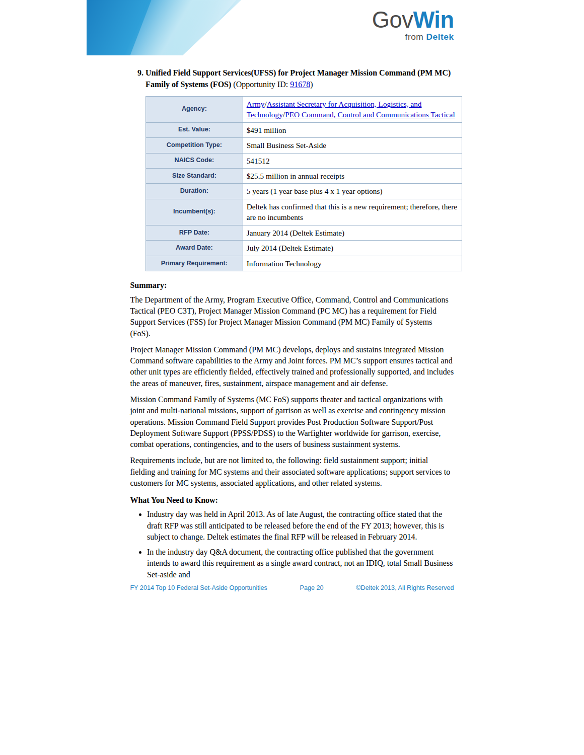Gov Win
from Deltek
Unified Field Support Services(UFSS) for Project Manager Mission Command (PM MC) Family of Systems (FOS) (Opportunity ID: 91678)
| Agency: | Army / Assistant Secretary for Acquisition, Logistics, and Technology / PEO Command, Control and Communications Tactical |
| Est. Value: | $491 million |
| Competition Type: | Small Business Set-Aside |
| NAICS Code: | 541512 |
| Size Standard: | $25.5 million in annual receipts |
| Duration: | 5 years (1 year base plus 4 x 1 year options) |
| Incumbent(s): | Deltek has confirmed that this is a new requirement; therefore, there are no incumbents |
| RFP Date: | January 2014 (Deltek Estimate) |
| Award Date: | July 2014 (Deltek Estimate) |
| Primary Requirement: | Information Technology |
Summary:
The Department of the Army, Program Executive Office, Command, Control and Communications Tactical (PEO C3T), Project Manager Mission Command (PC MC) has a requirement for Field Support Services (FSS) for Project Manager Mission Command (PM MC) Family of Systems (FoS).
Project Manager Mission Command (PM MC) develops, deploys and sustains integrated Mission Command software capabilities to the Army and Joint forces. PM MC’s support ensures tactical and other unit types are efficiently fielded, effectively trained and professionally supported, and includes the areas of maneuver, fires, sustainment, airspace management and air defense.
Mission Command Family of Systems (MC FoS) supports theater and tactical organizations with joint and multi-national missions, support of garrison as well as exercise and contingency mission operations. Mission Command Field Support provides Post Production Software Support/Post Deployment Software Support (PPSS/PDSS) to the Warfighter worldwide for garrison, exercise, combat operations, contingencies, and to the users of business sustainment systems.
Requirements include, but are not limited to, the following: field sustainment support; initial fielding and training for MC systems and their associated software applications; support services to customers for MC systems, associated applications, and other related systems.
What You Need to Know:
Industry day was held in April 2013. As of late August, the contracting office stated that the draft RFP was still anticipated to be released before the end of the FY 2013; however, this is subject to change. Deltek estimates the final RFP will be released in February 2014.
In the industry day Q&A document, the contracting office published that the government intends to award this requirement as a single award contract, not an IDIQ, total Small Business Set-aside and
FY 2014 Top 10 Federal Set-Aside Opportunities
Page 20
©Deltek 2013, All Rights Reserved